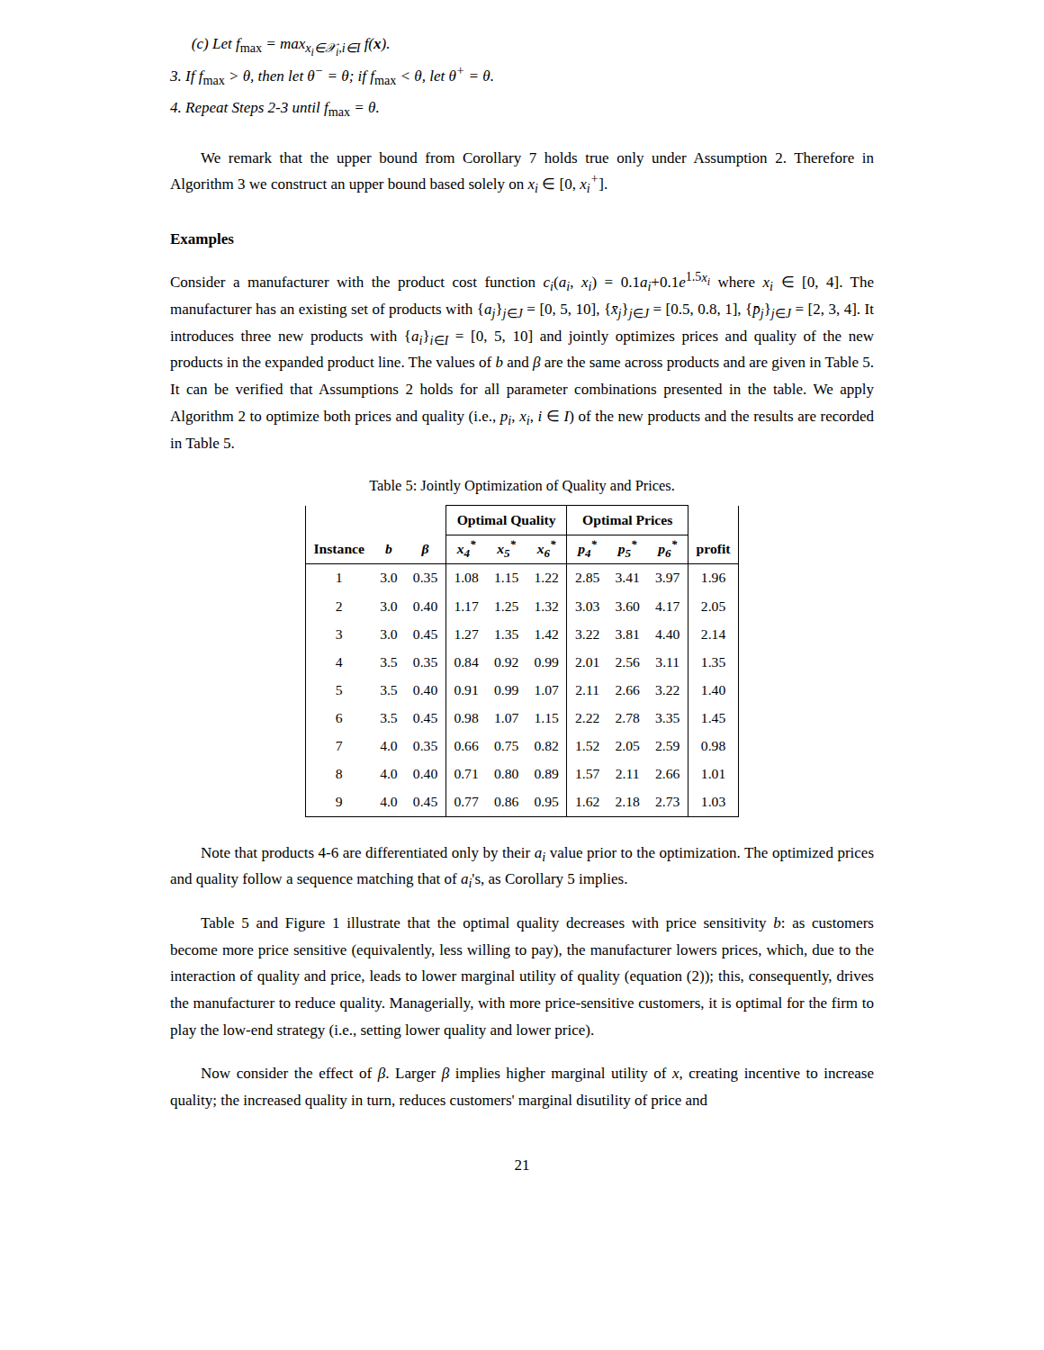(c) Let fmax = maxxi∈𝒳i,i∈I f(x).
3. If fmax > θ, then let θ− = θ; if fmax < θ, let θ+ = θ.
4. Repeat Steps 2-3 until fmax = θ.
We remark that the upper bound from Corollary 7 holds true only under Assumption 2. Therefore in Algorithm 3 we construct an upper bound based solely on xi ∈ [0, xi+].
Examples
Consider a manufacturer with the product cost function ci(ai, xi) = 0.1ai+0.1e1.5xi where xi ∈ [0, 4]. The manufacturer has an existing set of products with {aj}j∈J = [0, 5, 10], {x̄j}j∈J = [0.5, 0.8, 1], {p̄j}j∈J = [2, 3, 4]. It introduces three new products with {ai}i∈I = [0, 5, 10] and jointly optimizes prices and quality of the new products in the expanded product line. The values of b and β are the same across products and are given in Table 5. It can be verified that Assumptions 2 holds for all parameter combinations presented in the table. We apply Algorithm 2 to optimize both prices and quality (i.e., pi, xi, i ∈ I) of the new products and the results are recorded in Table 5.
Table 5: Jointly Optimization of Quality and Prices.
| | | | Optimal Quality | Optimal Prices | |
| --- | --- | --- | --- | --- | --- |
| Instance | b | β | x 4 * | x 5 * | x 6 * | p 4 * | p 5 * | p 6 * | profit |
| 1 | 3.0 | 0.35 | 1.08 | 1.15 | 1.22 | 2.85 | 3.41 | 3.97 | 1.96 |
| 2 | 3.0 | 0.40 | 1.17 | 1.25 | 1.32 | 3.03 | 3.60 | 4.17 | 2.05 |
| 3 | 3.0 | 0.45 | 1.27 | 1.35 | 1.42 | 3.22 | 3.81 | 4.40 | 2.14 |
| 4 | 3.5 | 0.35 | 0.84 | 0.92 | 0.99 | 2.01 | 2.56 | 3.11 | 1.35 |
| 5 | 3.5 | 0.40 | 0.91 | 0.99 | 1.07 | 2.11 | 2.66 | 3.22 | 1.40 |
| 6 | 3.5 | 0.45 | 0.98 | 1.07 | 1.15 | 2.22 | 2.78 | 3.35 | 1.45 |
| 7 | 4.0 | 0.35 | 0.66 | 0.75 | 0.82 | 1.52 | 2.05 | 2.59 | 0.98 |
| 8 | 4.0 | 0.40 | 0.71 | 0.80 | 0.89 | 1.57 | 2.11 | 2.66 | 1.01 |
| 9 | 4.0 | 0.45 | 0.77 | 0.86 | 0.95 | 1.62 | 2.18 | 2.73 | 1.03 |
Note that products 4-6 are differentiated only by their ai value prior to the optimization. The optimized prices and quality follow a sequence matching that of ai's, as Corollary 5 implies.
Table 5 and Figure 1 illustrate that the optimal quality decreases with price sensitivity b: as customers become more price sensitive (equivalently, less willing to pay), the manufacturer lowers prices, which, due to the interaction of quality and price, leads to lower marginal utility of quality (equation (2)); this, consequently, drives the manufacturer to reduce quality. Managerially, with more price-sensitive customers, it is optimal for the firm to play the low-end strategy (i.e., setting lower quality and lower price).
Now consider the effect of β. Larger β implies higher marginal utility of x, creating incentive to increase quality; the increased quality in turn, reduces customers' marginal disutility of price and
21